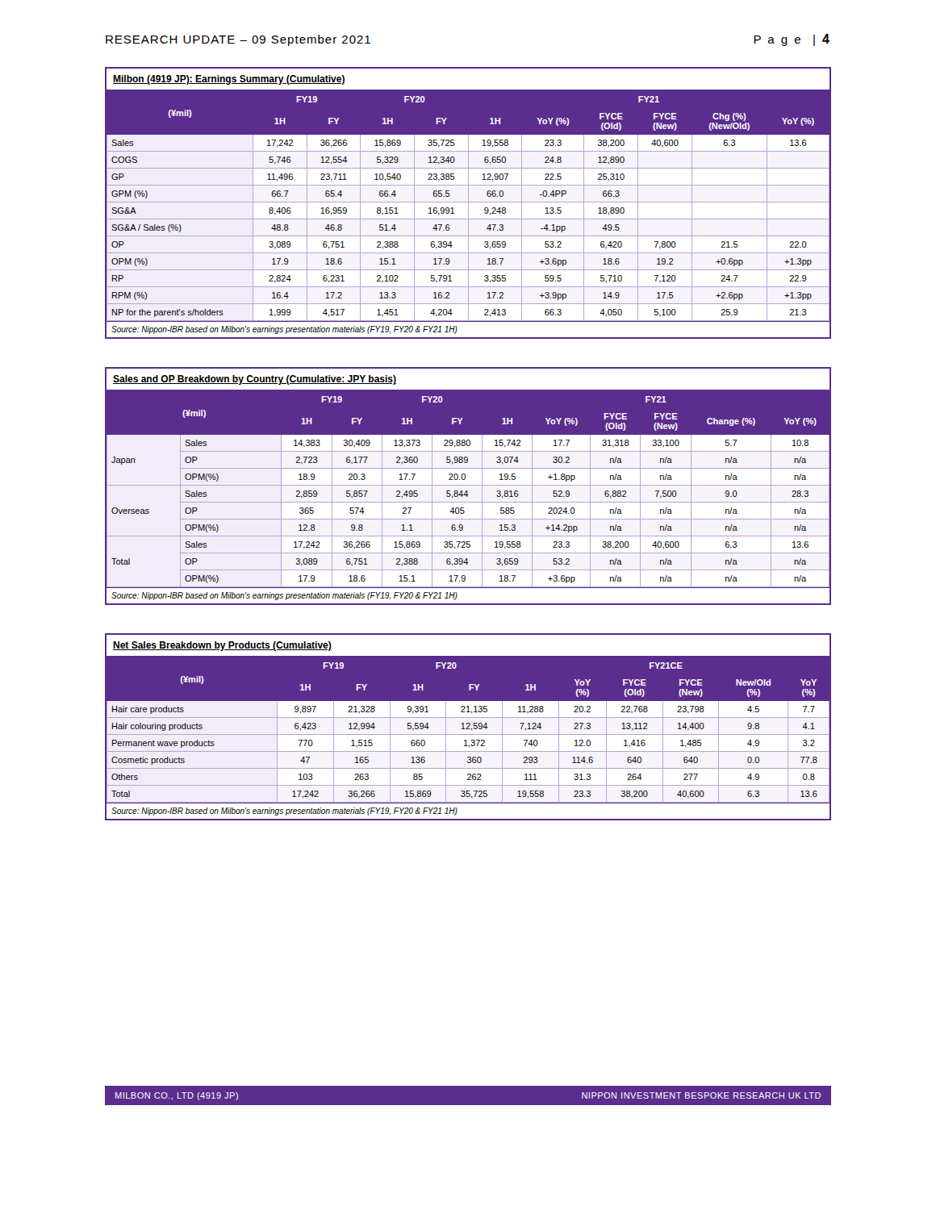RESEARCH UPDATE – 09 September 2021
P a g e | 4
Milbon (4919 JP): Earnings Summary (Cumulative)
| (¥mil) | FY19 | FY20 | FY21 |
| --- | --- | --- | --- |
| 1H | FY | 1H | FY | 1H | YoY (%) | FYCE (Old) | FYCE (New) | Chg (%) (New/Old) | YoY (%) |
| Sales | 17,242 | 36,266 | 15,869 | 35,725 | 19,558 | 23.3 | 38,200 | 40,600 | 6.3 | 13.6 |
| COGS | 5,746 | 12,554 | 5,329 | 12,340 | 6,650 | 24.8 | 12,890 | | | |
| GP | 11,496 | 23,711 | 10,540 | 23,385 | 12,907 | 22.5 | 25,310 | | | |
| GPM (%) | 66.7 | 65.4 | 66.4 | 65.5 | 66.0 | -0.4PP | 66.3 | | | |
| SG&A | 8,406 | 16,959 | 8,151 | 16,991 | 9,248 | 13.5 | 18,890 | | | |
| SG&A / Sales (%) | 48.8 | 46.8 | 51.4 | 47.6 | 47.3 | -4.1pp | 49.5 | | | |
| OP | 3,089 | 6,751 | 2,388 | 6,394 | 3,659 | 53.2 | 6,420 | 7,800 | 21.5 | 22.0 |
| OPM (%) | 17.9 | 18.6 | 15.1 | 17.9 | 18.7 | +3.6pp | 18.6 | 19.2 | +0.6pp | +1.3pp |
| RP | 2,824 | 6,231 | 2,102 | 5,791 | 3,355 | 59.5 | 5,710 | 7,120 | 24.7 | 22.9 |
| RPM (%) | 16.4 | 17.2 | 13.3 | 16.2 | 17.2 | +3.9pp | 14.9 | 17.5 | +2.6pp | +1.3pp |
| NP for the parent's s/holders | 1,999 | 4,517 | 1,451 | 4,204 | 2,413 | 66.3 | 4,050 | 5,100 | 25.9 | 21.3 |
Source: Nippon-IBR based on Milbon's earnings presentation materials (FY19, FY20 & FY21 1H)
Sales and OP Breakdown by Country (Cumulative: JPY basis)
| (¥mil) | FY19 | FY20 | FY21 |
| --- | --- | --- | --- |
| 1H | FY | 1H | FY | 1H | YoY (%) | FYCE (Old) | FYCE (New) | Change (%) | YoY (%) |
| Japan | Sales | 14,383 | 30,409 | 13,373 | 29,880 | 15,742 | 17.7 | 31,318 | 33,100 | 5.7 | 10.8 |
| OP | 2,723 | 6,177 | 2,360 | 5,989 | 3,074 | 30.2 | n/a | n/a | n/a | n/a |
| OPM(%) | 18.9 | 20.3 | 17.7 | 20.0 | 19.5 | +1.8pp | n/a | n/a | n/a | n/a |
| Overseas | Sales | 2,859 | 5,857 | 2,495 | 5,844 | 3,816 | 52.9 | 6,882 | 7,500 | 9.0 | 28.3 |
| OP | 365 | 574 | 27 | 405 | 585 | 2024.0 | n/a | n/a | n/a | n/a |
| OPM(%) | 12.8 | 9.8 | 1.1 | 6.9 | 15.3 | +14.2pp | n/a | n/a | n/a | n/a |
| Total | Sales | 17,242 | 36,266 | 15,869 | 35,725 | 19,558 | 23.3 | 38,200 | 40,600 | 6.3 | 13.6 |
| OP | 3,089 | 6,751 | 2,388 | 6,394 | 3,659 | 53.2 | n/a | n/a | n/a | n/a |
| OPM(%) | 17.9 | 18.6 | 15.1 | 17.9 | 18.7 | +3.6pp | n/a | n/a | n/a | n/a |
Source: Nippon-IBR based on Milbon's earnings presentation materials (FY19, FY20 & FY21 1H)
Net Sales Breakdown by Products (Cumulative)
| (¥mil) | FY19 | FY20 | FY21CE |
| --- | --- | --- | --- |
| 1H | FY | 1H | FY | 1H | YoY (%) | FYCE (Old) | FYCE (New) | New/Old (%) | YoY (%) |
| Hair care products | 9,897 | 21,328 | 9,391 | 21,135 | 11,288 | 20.2 | 22,768 | 23,798 | 4.5 | 7.7 |
| Hair colouring products | 6,423 | 12,994 | 5,594 | 12,594 | 7,124 | 27.3 | 13,112 | 14,400 | 9.8 | 4.1 |
| Permanent wave products | 770 | 1,515 | 660 | 1,372 | 740 | 12.0 | 1,416 | 1,485 | 4.9 | 3.2 |
| Cosmetic products | 47 | 165 | 136 | 360 | 293 | 114.6 | 640 | 640 | 0.0 | 77.8 |
| Others | 103 | 263 | 85 | 262 | 111 | 31.3 | 264 | 277 | 4.9 | 0.8 |
| Total | 17,242 | 36,266 | 15,869 | 35,725 | 19,558 | 23.3 | 38,200 | 40,600 | 6.3 | 13.6 |
Source: Nippon-IBR based on Milbon's earnings presentation materials (FY19, FY20 & FY21 1H)
MILBON CO., LTD (4919 JP)
NIPPON INVESTMENT BESPOKE RESEARCH UK LTD